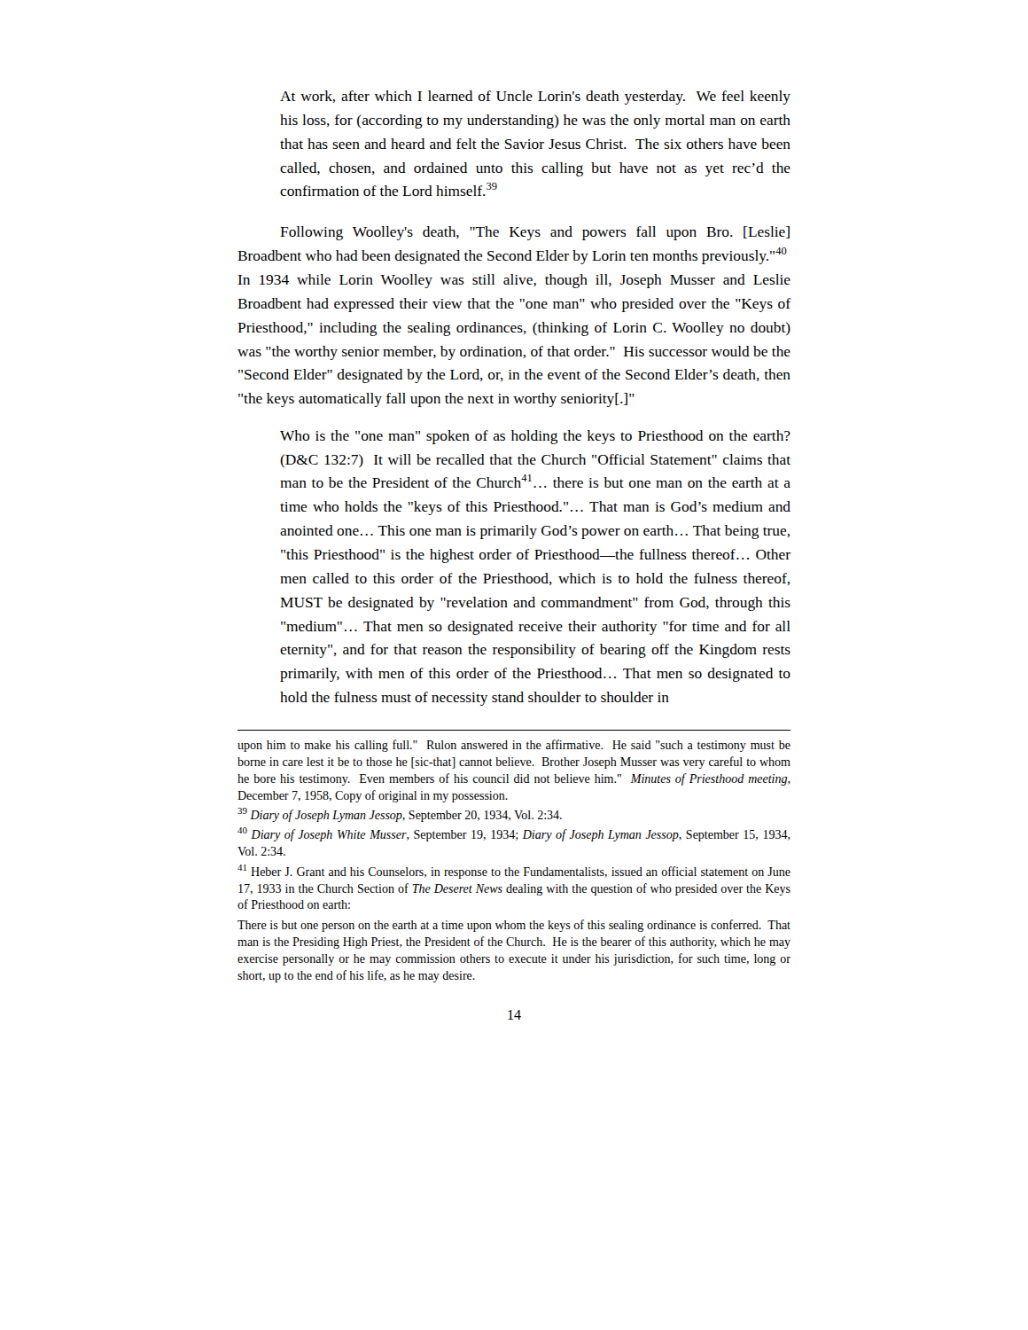At work, after which I learned of Uncle Lorin's death yesterday. We feel keenly his loss, for (according to my understanding) he was the only mortal man on earth that has seen and heard and felt the Savior Jesus Christ. The six others have been called, chosen, and ordained unto this calling but have not as yet rec’d the confirmation of the Lord himself.39
Following Woolley's death, "The Keys and powers fall upon Bro. [Leslie] Broadbent who had been designated the Second Elder by Lorin ten months previously."40 In 1934 while Lorin Woolley was still alive, though ill, Joseph Musser and Leslie Broadbent had expressed their view that the "one man" who presided over the "Keys of Priesthood," including the sealing ordinances, (thinking of Lorin C. Woolley no doubt) was "the worthy senior member, by ordination, of that order." His successor would be the "Second Elder" designated by the Lord, or, in the event of the Second Elder’s death, then "the keys automatically fall upon the next in worthy seniority[.]"
Who is the "one man" spoken of as holding the keys to Priesthood on the earth? (D&C 132:7) It will be recalled that the Church "Official Statement" claims that man to be the President of the Church41… there is but one man on the earth at a time who holds the "keys of this Priesthood."… That man is God’s medium and anointed one… This one man is primarily God’s power on earth… That being true, "this Priesthood" is the highest order of Priesthood—the fullness thereof… Other men called to this order of the Priesthood, which is to hold the fulness thereof, MUST be designated by "revelation and commandment" from God, through this "medium"… That men so designated receive their authority "for time and for all eternity", and for that reason the responsibility of bearing off the Kingdom rests primarily, with men of this order of the Priesthood… That men so designated to hold the fulness must of necessity stand shoulder to shoulder in
upon him to make his calling full." Rulon answered in the affirmative. He said "such a testimony must be borne in care lest it be to those he [sic-that] cannot believe. Brother Joseph Musser was very careful to whom he bore his testimony. Even members of his council did not believe him." Minutes of Priesthood meeting, December 7, 1958, Copy of original in my possession.
39 Diary of Joseph Lyman Jessop, September 20, 1934, Vol. 2:34.
40 Diary of Joseph White Musser, September 19, 1934; Diary of Joseph Lyman Jessop, September 15, 1934, Vol. 2:34.
41 Heber J. Grant and his Counselors, in response to the Fundamentalists, issued an official statement on June 17, 1933 in the Church Section of The Deseret News dealing with the question of who presided over the Keys of Priesthood on earth:
There is but one person on the earth at a time upon whom the keys of this sealing ordinance is conferred. That man is the Presiding High Priest, the President of the Church. He is the bearer of this authority, which he may exercise personally or he may commission others to execute it under his jurisdiction, for such time, long or short, up to the end of his life, as he may desire.
14